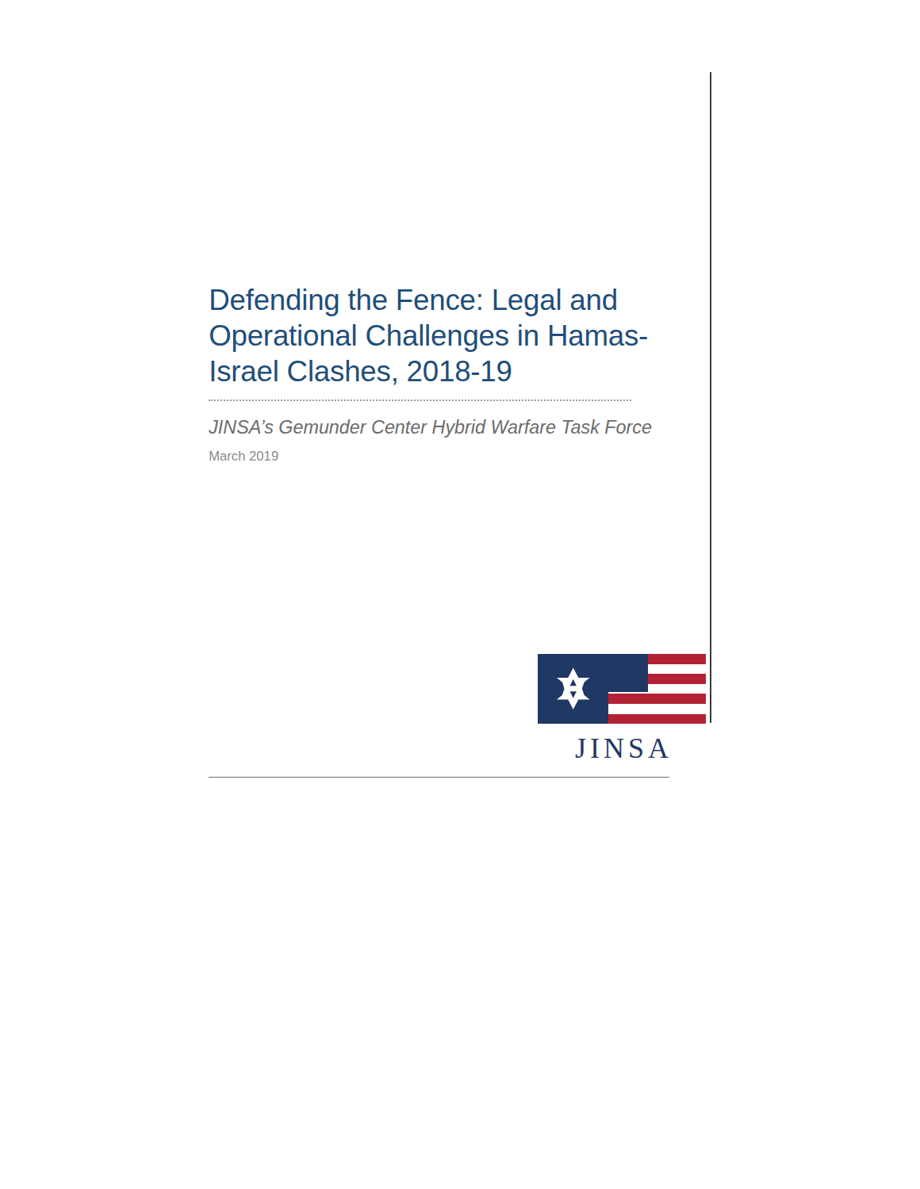Defending the Fence: Legal and Operational Challenges in Hamas-Israel Clashes, 2018-19
JINSA’s Gemunder Center Hybrid Warfare Task Force
March 2019
JINSA